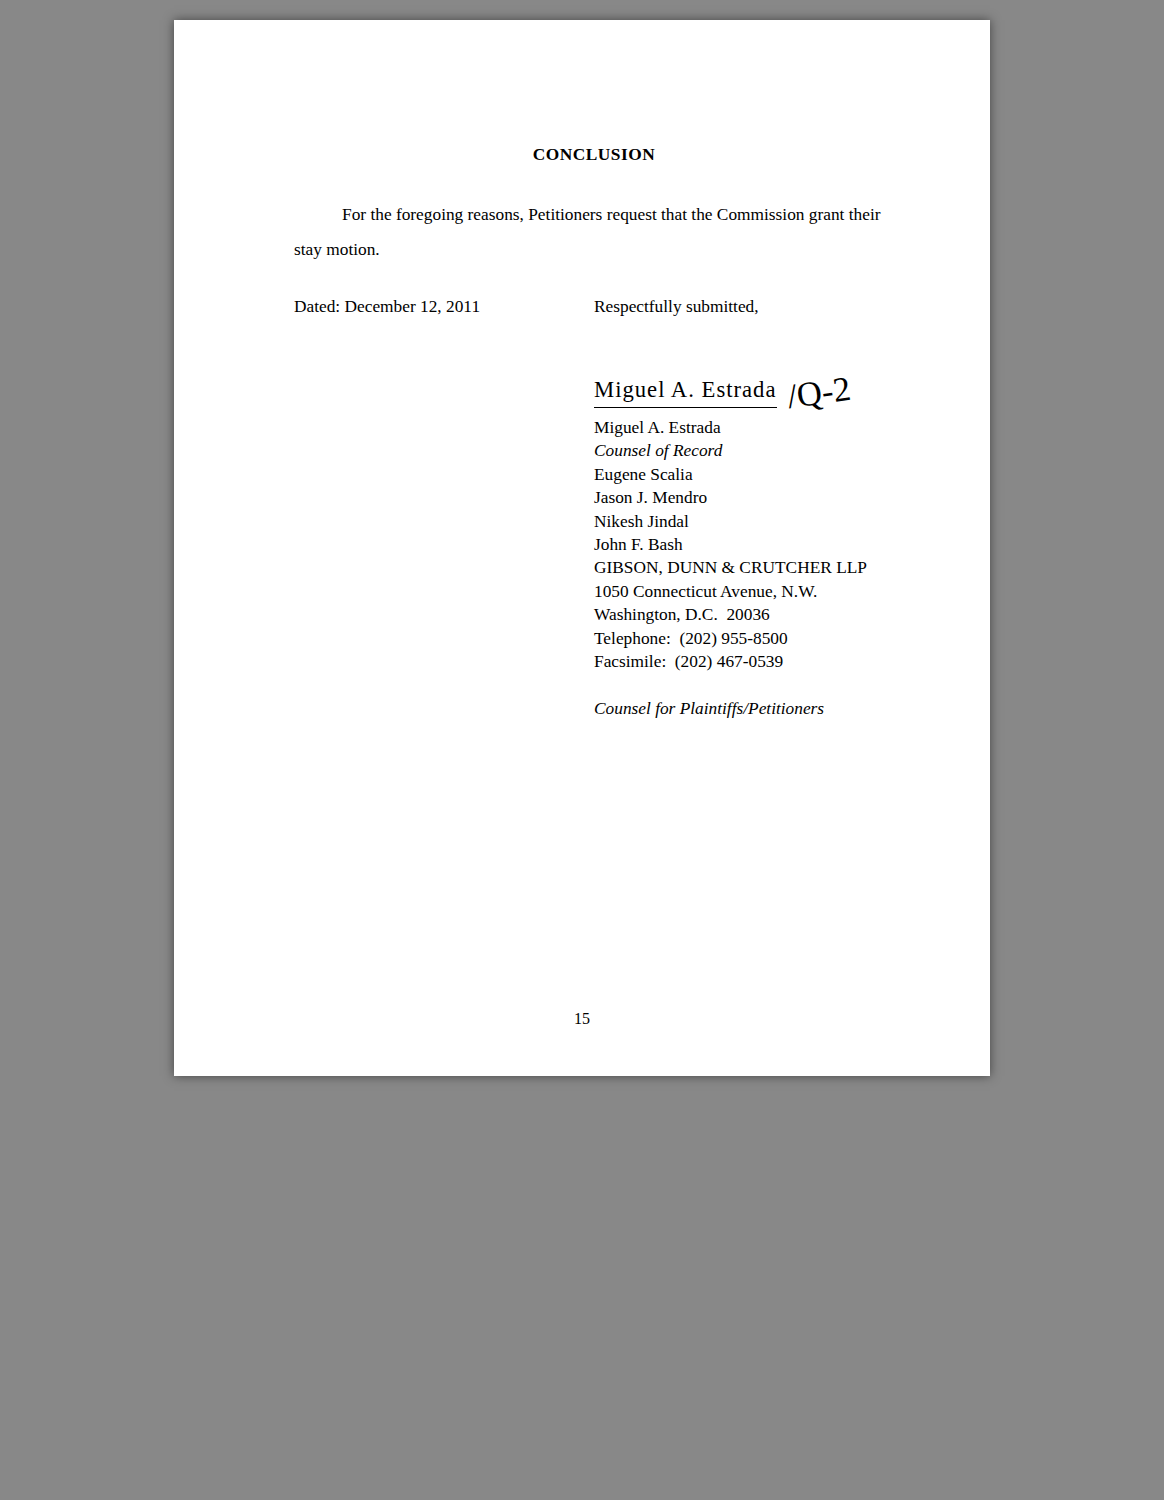CONCLUSION
For the foregoing reasons, Petitioners request that the Commission grant their stay motion.
Dated: December 12, 2011
Respectfully submitted,
Miguel A. Estrada/Q‑2
Miguel A. Estrada
Counsel of Record
Eugene Scalia
Jason J. Mendro
Nikesh Jindal
John F. Bash
GIBSON, DUNN & CRUTCHER LLP
1050 Connecticut Avenue, N.W.
Washington, D.C. 20036
Telephone: (202) 955-8500
Facsimile: (202) 467-0539
Counsel for Plaintiffs/Petitioners
15